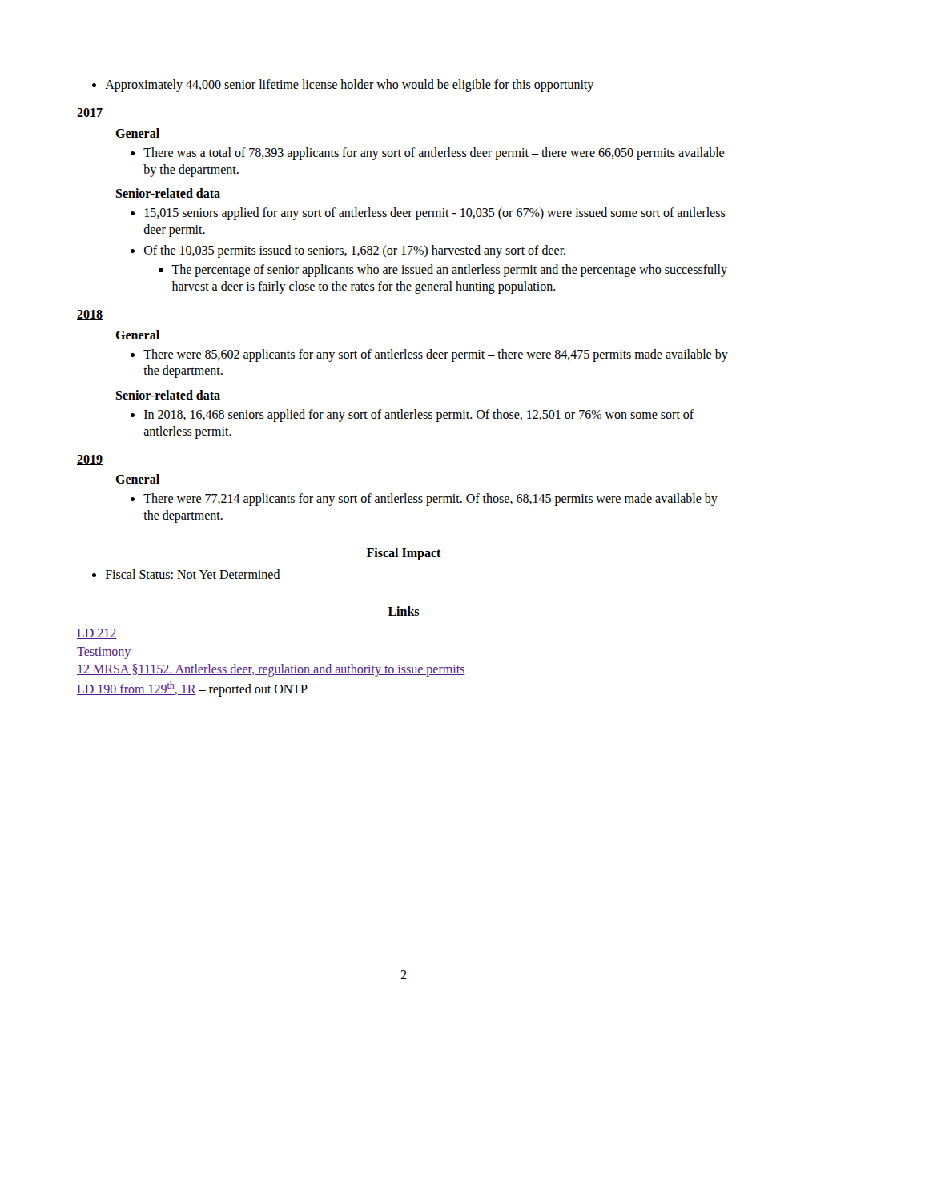Approximately 44,000 senior lifetime license holder who would be eligible for this opportunity
2017
General
There was a total of 78,393 applicants for any sort of antlerless deer permit – there were 66,050 permits available by the department.
Senior-related data
15,015 seniors applied for any sort of antlerless deer permit - 10,035 (or 67%) were issued some sort of antlerless deer permit.
Of the 10,035 permits issued to seniors, 1,682 (or 17%) harvested any sort of deer.
The percentage of senior applicants who are issued an antlerless permit and the percentage who successfully harvest a deer is fairly close to the rates for the general hunting population.
2018
General
There were 85,602 applicants for any sort of antlerless deer permit – there were 84,475 permits made available by the department.
Senior-related data
In 2018, 16,468 seniors applied for any sort of antlerless permit. Of those, 12,501 or 76% won some sort of antlerless permit.
2019
General
There were 77,214 applicants for any sort of antlerless permit. Of those, 68,145 permits were made available by the department.
Fiscal Impact
Fiscal Status: Not Yet Determined
Links
LD 212 Testimony 12 MRSA §11152. Antlerless deer, regulation and authority to issue permits LD 190 from 129th, 1R – reported out ONTP
2